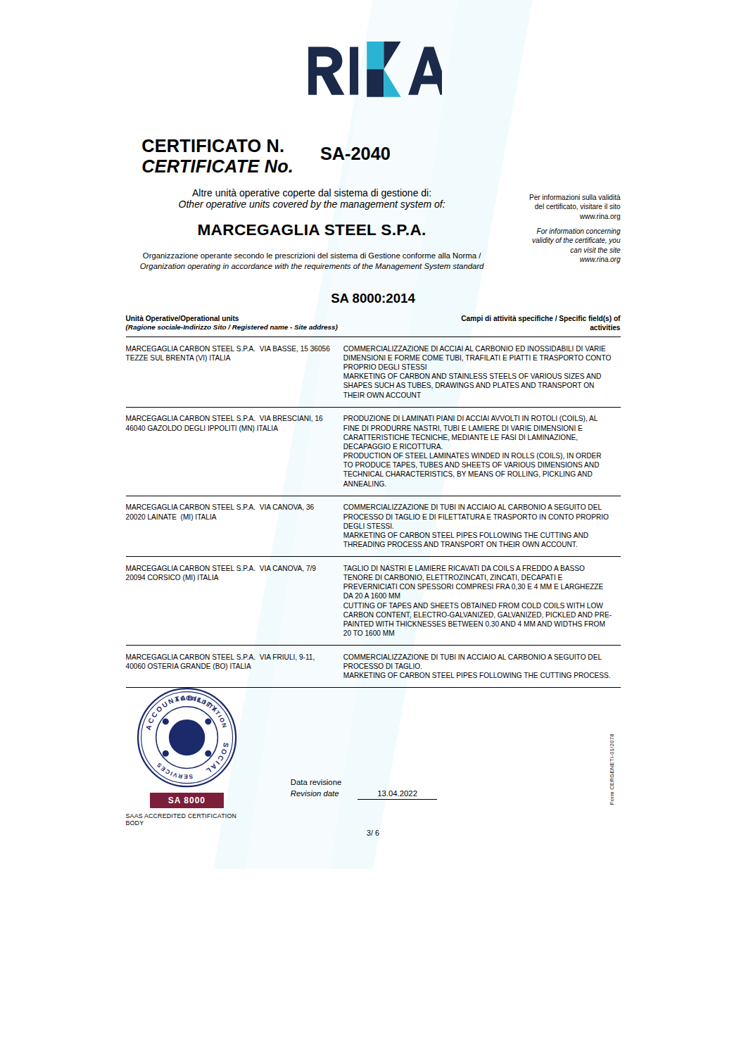CERTIFICATO N.
CERTIFICATE No.
SA-2040
Altre unità operative coperte dal sistema di gestione di:
Other operative units covered by the management system of:
MARCEGAGLIA STEEL S.P.A.
Organizzazione operante secondo le prescrizioni del sistema di Gestione conforme alla Norma /
Organization operating in accordance with the requirements of the Management System standard
Per informazioni sulla validità
del certificato, visitare il sito
www.rina.org
For information concerning
validity of the certificate, you
can visit the site
www.rina.org
SA 8000:2014
| Unità Operative/Operational units (Ragione sociale-Indirizzo Sito / Registered name - Site address) | Campi di attività specifiche / Specific field(s) of activities |
| --- | --- |
| MARCEGAGLIA CARBON STEEL S.P.A. VIA BASSE, 15 36056 TEZZE SUL BRENTA (VI) ITALIA | COMMERCIALIZZAZIONE DI ACCIAI AL CARBONIO ED INOSSIDABILI DI VARIE DIMENSIONI E FORME COME TUBI, TRAFILATI E PIATTI E TRASPORTO CONTO PROPRIO DEGLI STESSI MARKETING OF CARBON AND STAINLESS STEELS OF VARIOUS SIZES AND SHAPES SUCH AS TUBES, DRAWINGS AND PLATES AND TRANSPORT ON THEIR OWN ACCOUNT |
| MARCEGAGLIA CARBON STEEL S.P.A. VIA BRESCIANI, 16 46040 GAZOLDO DEGLI IPPOLITI (MN) ITALIA | PRODUZIONE DI LAMINATI PIANI DI ACCIAI AVVOLTI IN ROTOLI (COILS), AL FINE DI PRODURRE NASTRI, TUBI E LAMIERE DI VARIE DIMENSIONI E CARATTERISTICHE TECNICHE, MEDIANTE LE FASI DI LAMINAZIONE, DECAPAGGIO E RICOTTURA. PRODUCTION OF STEEL LAMINATES WINDED IN ROLLS (COILS), IN ORDER TO PRODUCE TAPES, TUBES AND SHEETS OF VARIOUS DIMENSIONS AND TECHNICAL CHARACTERISTICS, BY MEANS OF ROLLING, PICKLING AND ANNEALING. |
| MARCEGAGLIA CARBON STEEL S.P.A. VIA CANOVA, 36 20020 LAINATE (MI) ITALIA | COMMERCIALIZZAZIONE DI TUBI IN ACCIAIO AL CARBONIO A SEGUITO DEL PROCESSO DI TAGLIO E DI FILETTATURA E TRASPORTO IN CONTO PROPRIO DEGLI STESSI. MARKETING OF CARBON STEEL PIPES FOLLOWING THE CUTTING AND THREADING PROCESS AND TRANSPORT ON THEIR OWN ACCOUNT. |
| MARCEGAGLIA CARBON STEEL S.P.A. VIA CANOVA, 7/9 20094 CORSICO (MI) ITALIA | TAGLIO DI NASTRI E LAMIERE RICAVATI DA COILS A FREDDO A BASSO TENORE DI CARBONIO, ELETTROZINCATI, ZINCATI, DECAPATI E PREVERNICIATI CON SPESSORI COMPRESI FRA 0,30 E 4 MM E LARGHEZZE DA 20 A 1600 MM CUTTING OF TAPES AND SHEETS OBTAINED FROM COLD COILS WITH LOW CARBON CONTENT, ELECTRO-GALVANIZED, GALVANIZED, PICKLED AND PRE-PAINTED WITH THICKNESSES BETWEEN 0.30 AND 4 MM AND WIDTHS FROM 20 TO 1600 MM |
| MARCEGAGLIA CARBON STEEL S.P.A. VIA FRIULI, 9-11, 40060 OSTERIA GRANDE (BO) ITALIA | COMMERCIALIZZAZIONE DI TUBI IN ACCIAIO AL CARBONIO A SEGUITO DEL PROCESSO DI TAGLIO. MARKETING OF CARBON STEEL PIPES FOLLOWING THE CUTTING PROCESS. |
ACCOUNTABILITY SOCIAL ACCREDITATION SERVICES
SA 8000
SAAS ACCREDITED CERTIFICATION BODY
Data revisione
Revision date
13.04.2022
Form CERGENETI-01/2078
3/ 6